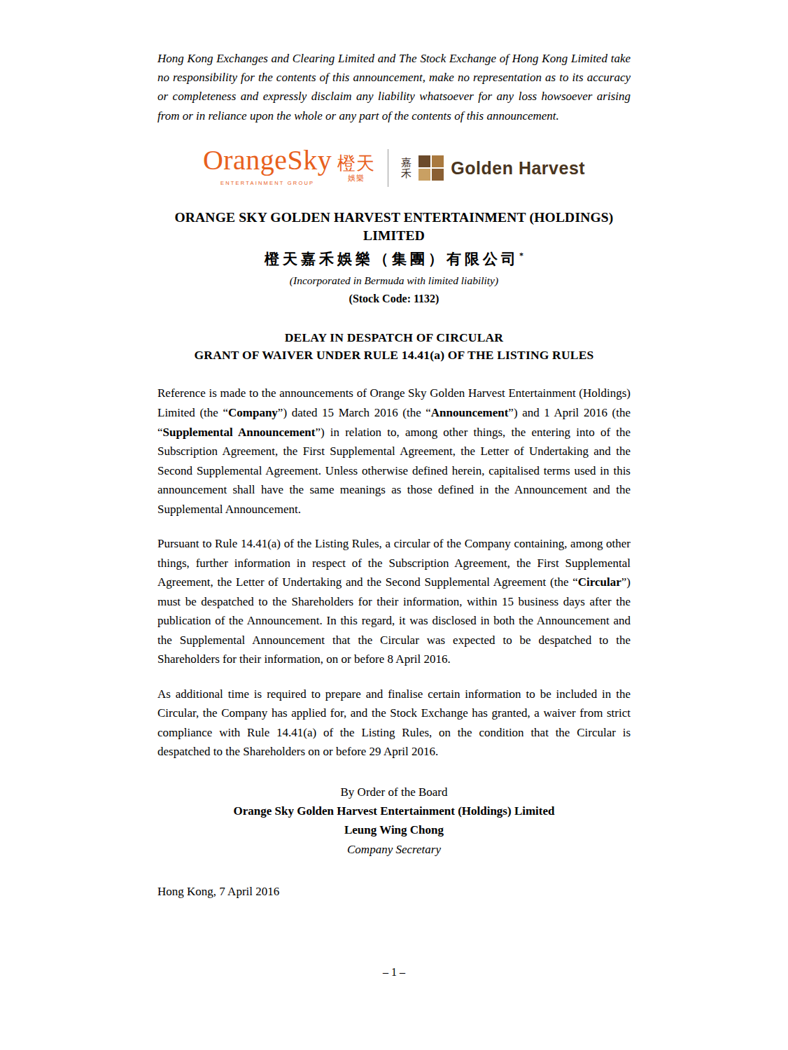Hong Kong Exchanges and Clearing Limited and The Stock Exchange of Hong Kong Limited take no responsibility for the contents of this announcement, make no representation as to its accuracy or completeness and expressly disclaim any liability whatsoever for any loss howsoever arising from or in reliance upon the whole or any part of the contents of this announcement.
OrangeSky Entertainment Group 橙天娛樂 嘉
禾 Golden Harvest
ORANGE SKY GOLDEN HARVEST ENTERTAINMENT (HOLDINGS) LIMITED
橙天嘉禾娛樂（集團）有限公司*
(Incorporated in Bermuda with limited liability)
(Stock Code: 1132)
DELAY IN DESPATCH OF CIRCULAR
GRANT OF WAIVER UNDER RULE 14.41(a) OF THE LISTING RULES
Reference is made to the announcements of Orange Sky Golden Harvest Entertainment (Holdings) Limited (the “Company”) dated 15 March 2016 (the “Announcement”) and 1 April 2016 (the “Supplemental Announcement”) in relation to, among other things, the entering into of the Subscription Agreement, the First Supplemental Agreement, the Letter of Undertaking and the Second Supplemental Agreement. Unless otherwise defined herein, capitalised terms used in this announcement shall have the same meanings as those defined in the Announcement and the Supplemental Announcement.
Pursuant to Rule 14.41(a) of the Listing Rules, a circular of the Company containing, among other things, further information in respect of the Subscription Agreement, the First Supplemental Agreement, the Letter of Undertaking and the Second Supplemental Agreement (the “Circular”) must be despatched to the Shareholders for their information, within 15 business days after the publication of the Announcement. In this regard, it was disclosed in both the Announcement and the Supplemental Announcement that the Circular was expected to be despatched to the Shareholders for their information, on or before 8 April 2016.
As additional time is required to prepare and finalise certain information to be included in the Circular, the Company has applied for, and the Stock Exchange has granted, a waiver from strict compliance with Rule 14.41(a) of the Listing Rules, on the condition that the Circular is despatched to the Shareholders on or before 29 April 2016.
By Order of the Board
Orange Sky Golden Harvest Entertainment (Holdings) Limited
Leung Wing Chong
Company Secretary
Hong Kong, 7 April 2016
– 1 –